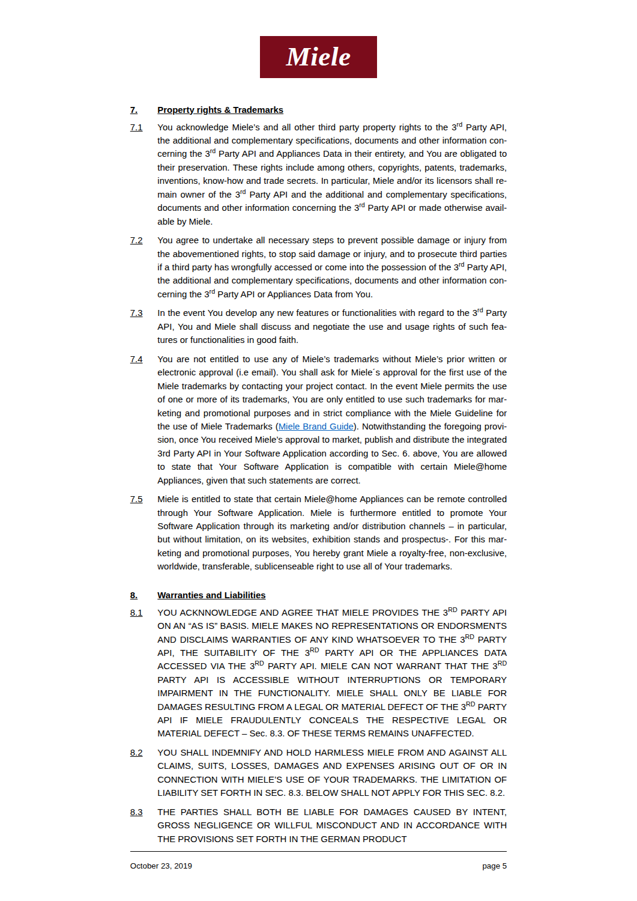Miele
7. Property rights & Trademarks
7.1 You acknowledge Miele’s and all other third party property rights to the 3rd Party API, the additional and complementary specifications, documents and other information concerning the 3rd Party API and Appliances Data in their entirety, and You are obligated to their preservation. These rights include among others, copyrights, patents, trademarks, inventions, know-how and trade secrets. In particular, Miele and/or its licensors shall remain owner of the 3rd Party API and the additional and complementary specifications, documents and other information concerning the 3rd Party API or made otherwise available by Miele.
7.2 You agree to undertake all necessary steps to prevent possible damage or injury from the abovementioned rights, to stop said damage or injury, and to prosecute third parties if a third party has wrongfully accessed or come into the possession of the 3rd Party API, the additional and complementary specifications, documents and other information concerning the 3rd Party API or Appliances Data from You.
7.3 In the event You develop any new features or functionalities with regard to the 3rd Party API, You and Miele shall discuss and negotiate the use and usage rights of such features or functionalities in good faith.
7.4 You are not entitled to use any of Miele’s trademarks without Miele’s prior written or electronic approval (i.e email). You shall ask for Miele´s approval for the first use of the Miele trademarks by contacting your project contact. In the event Miele permits the use of one or more of its trademarks, You are only entitled to use such trademarks for marketing and promotional purposes and in strict compliance with the Miele Guideline for the use of Miele Trademarks (Miele Brand Guide). Notwithstanding the foregoing provision, once You received Miele’s approval to market, publish and distribute the integrated 3rd Party API in Your Software Application according to Sec. 6. above, You are allowed to state that Your Software Application is compatible with certain Miele@home Appliances, given that such statements are correct.
7.5 Miele is entitled to state that certain Miele@home Appliances can be remote controlled through Your Software Application. Miele is furthermore entitled to promote Your Software Application through its marketing and/or distribution channels – in particular, but without limitation, on its websites, exhibition stands and prospectus-. For this marketing and promotional purposes, You hereby grant Miele a royalty-free, non-exclusive, worldwide, transferable, sublicenseable right to use all of Your trademarks.
8. Warranties and Liabilities
8.1 YOU ACKNNOWLEDGE AND AGREE THAT MIELE PROVIDES THE 3RD PARTY API ON AN “AS IS” BASIS. MIELE MAKES NO REPRESENTATIONS OR ENDORSMENTS AND DISCLAIMS WARRANTIES OF ANY KIND WHATSOEVER TO THE 3RD PARTY API, THE SUITABILITY OF THE 3RD PARTY API OR THE APPLIANCES DATA ACCESSED VIA THE 3RD PARTY API. MIELE CAN NOT WARRANT THAT THE 3RD PARTY API IS ACCESSIBLE WITHOUT INTERRUPTIONS OR TEMPORARY IMPAIRMENT IN THE FUNCTIONALITY. MIELE SHALL ONLY BE LIABLE FOR DAMAGES RESULTING FROM A LEGAL OR MATERIAL DEFECT OF THE 3RD PARTY API IF MIELE FRAUDULENTLY CONCEALS THE RESPECTIVE LEGAL OR MATERIAL DEFECT – Sec. 8.3. OF THESE TERMS REMAINS UNAFFECTED.
8.2 YOU SHALL INDEMNIFY AND HOLD HARMLESS MIELE FROM AND AGAINST ALL CLAIMS, SUITS, LOSSES, DAMAGES AND EXPENSES ARISING OUT OF OR IN CONNECTION WITH MIELE’S USE OF YOUR TRADEMARKS. THE LIMITATION OF LIABILITY SET FORTH IN SEC. 8.3. BELOW SHALL NOT APPLY FOR THIS SEC. 8.2.
8.3 THE PARTIES SHALL BOTH BE LIABLE FOR DAMAGES CAUSED BY INTENT, GROSS NEGLIGENCE OR WILLFUL MISCONDUCT AND IN ACCORDANCE WITH THE PROVISIONS SET FORTH IN THE GERMAN PRODUCT
October 23, 2019 page 5